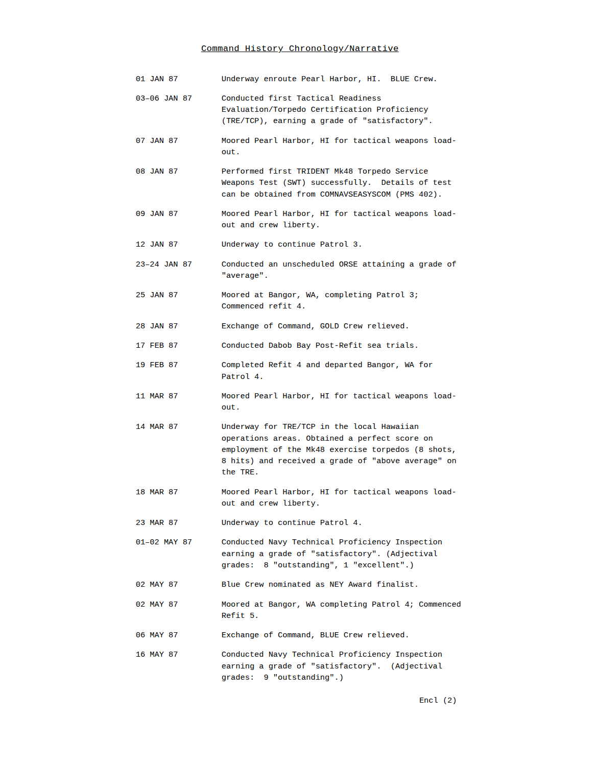Command History Chronology/Narrative
| 01 JAN 87 | Underway enroute Pearl Harbor, HI. BLUE Crew. |
| 03–06 JAN 87 | Conducted first Tactical Readiness Evaluation/Torpedo Certification Proficiency (TRE/TCP), earning a grade of "satisfactory". |
| 07 JAN 87 | Moored Pearl Harbor, HI for tactical weapons load-out. |
| 08 JAN 87 | Performed first TRIDENT Mk48 Torpedo Service Weapons Test (SWT) successfully. Details of test can be obtained from COMNAVSEASYSCOM (PMS 402). |
| 09 JAN 87 | Moored Pearl Harbor, HI for tactical weapons load-out and crew liberty. |
| 12 JAN 87 | Underway to continue Patrol 3. |
| 23–24 JAN 87 | Conducted an unscheduled ORSE attaining a grade of "average". |
| 25 JAN 87 | Moored at Bangor, WA, completing Patrol 3; Commenced refit 4. |
| 28 JAN 87 | Exchange of Command, GOLD Crew relieved. |
| 17 FEB 87 | Conducted Dabob Bay Post-Refit sea trials. |
| 19 FEB 87 | Completed Refit 4 and departed Bangor, WA for Patrol 4. |
| 11 MAR 87 | Moored Pearl Harbor, HI for tactical weapons load-out. |
| 14 MAR 87 | Underway for TRE/TCP in the local Hawaiian operations areas. Obtained a perfect score on employment of the Mk48 exercise torpedos (8 shots, 8 hits) and received a grade of "above average" on the TRE. |
| 18 MAR 87 | Moored Pearl Harbor, HI for tactical weapons load-out and crew liberty. |
| 23 MAR 87 | Underway to continue Patrol 4. |
| 01–02 MAY 87 | Conducted Navy Technical Proficiency Inspection earning a grade of "satisfactory". (Adjectival grades: 8 "outstanding", 1 "excellent".) |
| 02 MAY 87 | Blue Crew nominated as NEY Award finalist. |
| 02 MAY 87 | Moored at Bangor, WA completing Patrol 4; Commenced Refit 5. |
| 06 MAY 87 | Exchange of Command, BLUE Crew relieved. |
| 16 MAY 87 | Conducted Navy Technical Proficiency Inspection earning a grade of "satisfactory". (Adjectival grades: 9 "outstanding".) |
Encl (2)